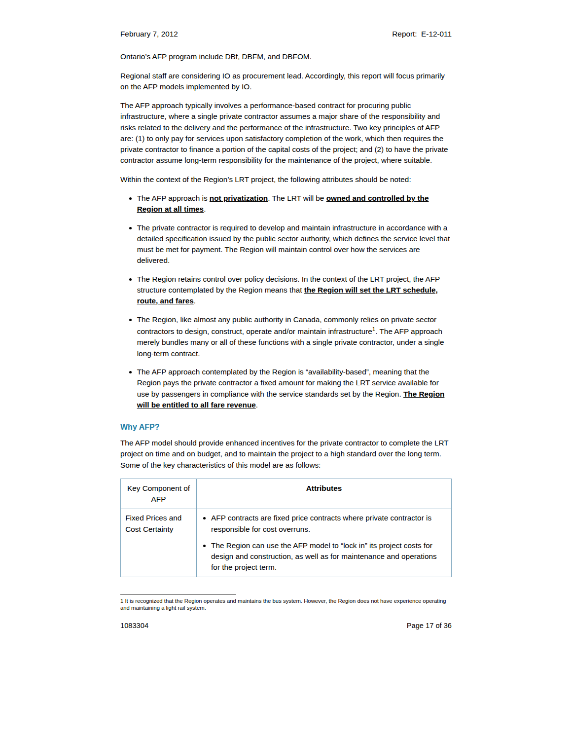February 7, 2012
Report: E-12-011
Ontario’s AFP program include DBf, DBFM, and DBFOM.
Regional staff are considering IO as procurement lead. Accordingly, this report will focus primarily on the AFP models implemented by IO.
The AFP approach typically involves a performance-based contract for procuring public infrastructure, where a single private contractor assumes a major share of the responsibility and risks related to the delivery and the performance of the infrastructure. Two key principles of AFP are: (1) to only pay for services upon satisfactory completion of the work, which then requires the private contractor to finance a portion of the capital costs of the project; and (2) to have the private contractor assume long-term responsibility for the maintenance of the project, where suitable.
Within the context of the Region’s LRT project, the following attributes should be noted:
The AFP approach is not privatization. The LRT will be owned and controlled by the Region at all times.
The private contractor is required to develop and maintain infrastructure in accordance with a detailed specification issued by the public sector authority, which defines the service level that must be met for payment. The Region will maintain control over how the services are delivered.
The Region retains control over policy decisions. In the context of the LRT project, the AFP structure contemplated by the Region means that the Region will set the LRT schedule, route, and fares.
The Region, like almost any public authority in Canada, commonly relies on private sector contractors to design, construct, operate and/or maintain infrastructure1. The AFP approach merely bundles many or all of these functions with a single private contractor, under a single long-term contract.
The AFP approach contemplated by the Region is “availability-based”, meaning that the Region pays the private contractor a fixed amount for making the LRT service available for use by passengers in compliance with the service standards set by the Region. The Region will be entitled to all fare revenue.
Why AFP?
The AFP model should provide enhanced incentives for the private contractor to complete the LRT project on time and on budget, and to maintain the project to a high standard over the long term. Some of the key characteristics of this model are as follows:
| Key Component of AFP | Attributes |
| --- | --- |
| Fixed Prices and Cost Certainty | AFP contracts are fixed price contracts where private contractor is responsible for cost overruns. The Region can use the AFP model to “lock in” its project costs for design and construction, as well as for maintenance and operations for the project term. |
1 It is recognized that the Region operates and maintains the bus system. However, the Region does not have experience operating and maintaining a light rail system.
1083304
Page 17 of 36